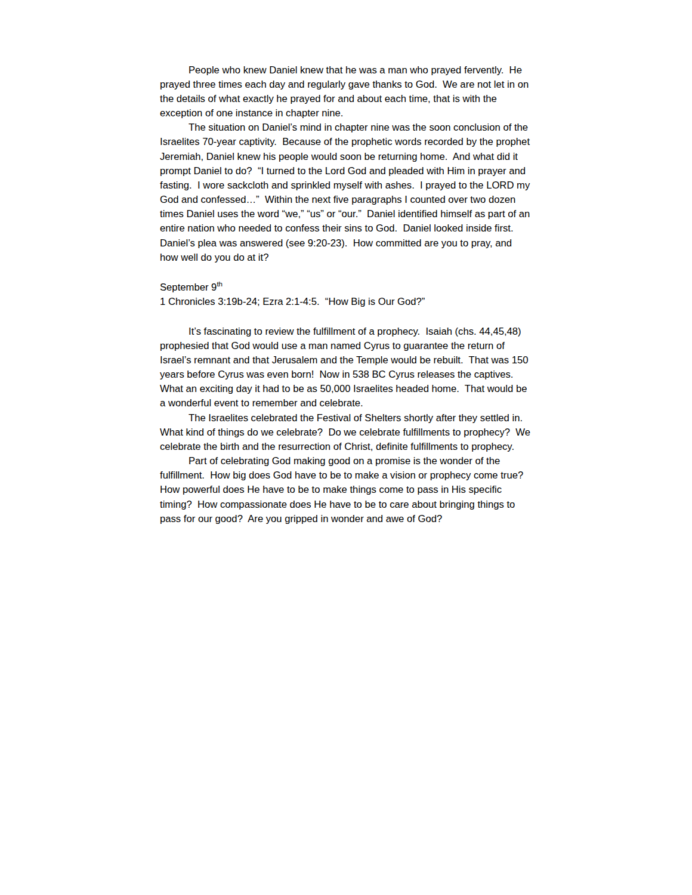People who knew Daniel knew that he was a man who prayed fervently. He prayed three times each day and regularly gave thanks to God. We are not let in on the details of what exactly he prayed for and about each time, that is with the exception of one instance in chapter nine.
The situation on Daniel’s mind in chapter nine was the soon conclusion of the Israelites 70-year captivity. Because of the prophetic words recorded by the prophet Jeremiah, Daniel knew his people would soon be returning home. And what did it prompt Daniel to do? “I turned to the Lord God and pleaded with Him in prayer and fasting. I wore sackcloth and sprinkled myself with ashes. I prayed to the LORD my God and confessed…” Within the next five paragraphs I counted over two dozen times Daniel uses the word “we,” “us” or “our.” Daniel identified himself as part of an entire nation who needed to confess their sins to God. Daniel looked inside first. Daniel’s plea was answered (see 9:20-23). How committed are you to pray, and how well do you do at it?
September 9th
1 Chronicles 3:19b-24; Ezra 2:1-4:5. “How Big is Our God?”
It’s fascinating to review the fulfillment of a prophecy. Isaiah (chs. 44,45,48) prophesied that God would use a man named Cyrus to guarantee the return of Israel’s remnant and that Jerusalem and the Temple would be rebuilt. That was 150 years before Cyrus was even born! Now in 538 BC Cyrus releases the captives. What an exciting day it had to be as 50,000 Israelites headed home. That would be a wonderful event to remember and celebrate.
The Israelites celebrated the Festival of Shelters shortly after they settled in. What kind of things do we celebrate? Do we celebrate fulfillments to prophecy? We celebrate the birth and the resurrection of Christ, definite fulfillments to prophecy.
Part of celebrating God making good on a promise is the wonder of the fulfillment. How big does God have to be to make a vision or prophecy come true? How powerful does He have to be to make things come to pass in His specific timing? How compassionate does He have to be to care about bringing things to pass for our good? Are you gripped in wonder and awe of God?